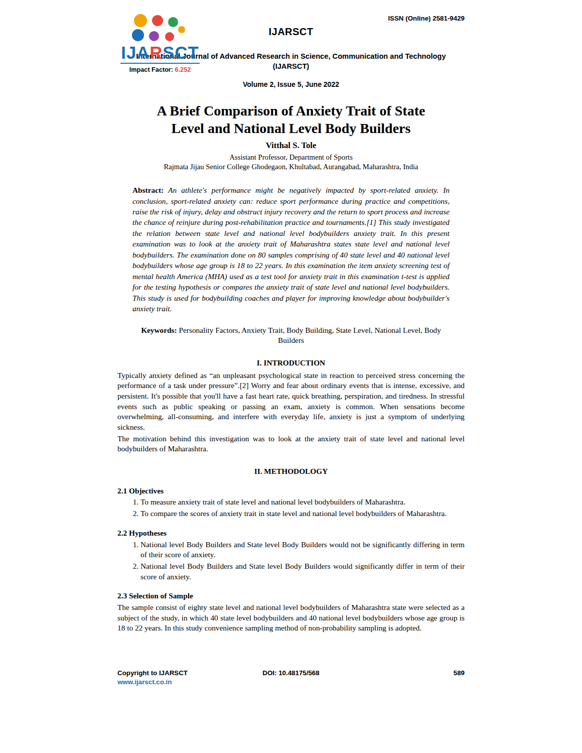IJARSCT
Impact Factor: 6.252
ISSN (Online) 2581-9429
IJARSCT
International Journal of Advanced Research in Science, Communication and Technology (IJARSCT)
Volume 2, Issue 5, June 2022
A Brief Comparison of Anxiety Trait of State
Level and National Level Body Builders
Vitthal S. Tole
Assistant Professor, Department of Sports
Rajmata Jijau Senior College Ghodegaon, Khultabad, Aurangabad, Maharashtra, India
Abstract: An athlete's performance might be negatively impacted by sport-related anxiety. In conclusion, sport-related anxiety can: reduce sport performance during practice and competitions, raise the risk of injury, delay and obstruct injury recovery and the return to sport process and increase the chance of reinjure during post-rehabilitation practice and tournaments.[1] This study investigated the relation between state level and national level bodybuilders anxiety trait. In this present examination was to look at the anxiety trait of Maharashtra states state level and national level bodybuilders. The examination done on 80 samples comprising of 40 state level and 40 national level bodybuilders whose age group is 18 to 22 years. In this examination the item anxiety screening test of mental health America (MHA) used as a test tool for anxiety trait in this examination t-test is applied for the testing hypothesis or compares the anxiety trait of state level and national level bodybuilders. This study is used for bodybuilding coaches and player for improving knowledge about bodybuilder's anxiety trait.
Keywords: Personality Factors, Anxiety Trait, Body Building, State Level, National Level, Body Builders
I. Introduction
Typically anxiety defined as “an unpleasant psychological state in reaction to perceived stress concerning the performance of a task under pressure”.[2] Worry and fear about ordinary events that is intense, excessive, and persistent. It's possible that you'll have a fast heart rate, quick breathing, perspiration, and tiredness. In stressful events such as public speaking or passing an exam, anxiety is common. When sensations become overwhelming, all-consuming, and interfere with everyday life, anxiety is just a symptom of underlying sickness.
The motivation behind this investigation was to look at the anxiety trait of state level and national level bodybuilders of Maharashtra.
II. Methodology
2.1 Objectives
To measure anxiety trait of state level and national level bodybuilders of Maharashtra.
To compare the scores of anxiety trait in state level and national level bodybuilders of Maharashtra.
2.2 Hypotheses
National level Body Builders and State level Body Builders would not be significantly differing in term of their score of anxiety.
National level Body Builders and State level Body Builders would significantly differ in term of their score of anxiety.
2.3 Selection of Sample
The sample consist of eighty state level and national level bodybuilders of Maharashtra state were selected as a subject of the study, in which 40 state level bodybuilders and 40 national level bodybuilders whose age group is 18 to 22 years. In this study convenience sampling method of non-probability sampling is adopted.
Copyright to IJARSCT
www.ijarsct.co.in
DOI: 10.48175/568
589